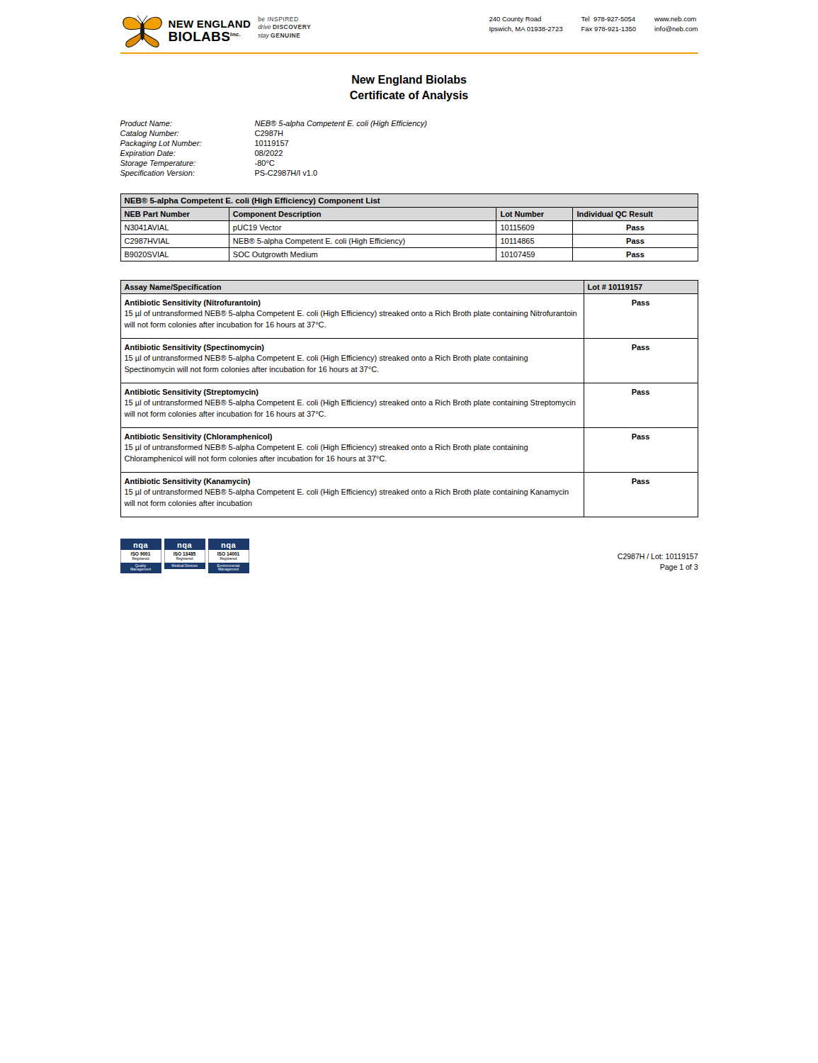NEW ENGLAND
BIOLABSInc.
be INSPIRED
drive DISCOVERY
stay GENUINE
240 County Road
Ipswich, MA 01938-2723
Tel 978-927-5054
Fax 978-921-1350
www.neb.com
info@neb.com
New England Biolabs
Certificate of Analysis
| Product Name: | NEB® 5-alpha Competent E. coli (High Efficiency) |
| Catalog Number: | C2987H |
| Packaging Lot Number: | 10119157 |
| Expiration Date: | 08/2022 |
| Storage Temperature: | -80°C |
| Specification Version: | PS-C2987H/I v1.0 |
| NEB® 5-alpha Competent E. coli (High Efficiency) Component List |
| --- |
| NEB Part Number | Component Description | Lot Number | Individual QC Result |
| N3041AVIAL | pUC19 Vector | 10115609 | Pass |
| C2987HVIAL | NEB® 5-alpha Competent E. coli (High Efficiency) | 10114865 | Pass |
| B9020SVIAL | SOC Outgrowth Medium | 10107459 | Pass |
| Assay Name/Specification | Lot # 10119157 |
| --- | --- |
| Antibiotic Sensitivity (Nitrofurantoin) 15 µl of untransformed NEB® 5-alpha Competent E. coli (High Efficiency) streaked onto a Rich Broth plate containing Nitrofurantoin will not form colonies after incubation for 16 hours at 37°C. | Pass |
| Antibiotic Sensitivity (Spectinomycin) 15 µl of untransformed NEB® 5-alpha Competent E. coli (High Efficiency) streaked onto a Rich Broth plate containing Spectinomycin will not form colonies after incubation for 16 hours at 37°C. | Pass |
| Antibiotic Sensitivity (Streptomycin) 15 µl of untransformed NEB® 5-alpha Competent E. coli (High Efficiency) streaked onto a Rich Broth plate containing Streptomycin will not form colonies after incubation for 16 hours at 37°C. | Pass |
| Antibiotic Sensitivity (Chloramphenicol) 15 µl of untransformed NEB® 5-alpha Competent E. coli (High Efficiency) streaked onto a Rich Broth plate containing Chloramphenicol will not form colonies after incubation for 16 hours at 37°C. | Pass |
| Antibiotic Sensitivity (Kanamycin) 15 µl of untransformed NEB® 5-alpha Competent E. coli (High Efficiency) streaked onto a Rich Broth plate containing Kanamycin will not form colonies after incubation | Pass |
nqa
ISO 9001
Registered
Quality
Management
nqa
ISO 13485
Registered
Medical Devices
nqa
ISO 14001
Registered
Environmental
Management
C2987H / Lot: 10119157
Page 1 of 3